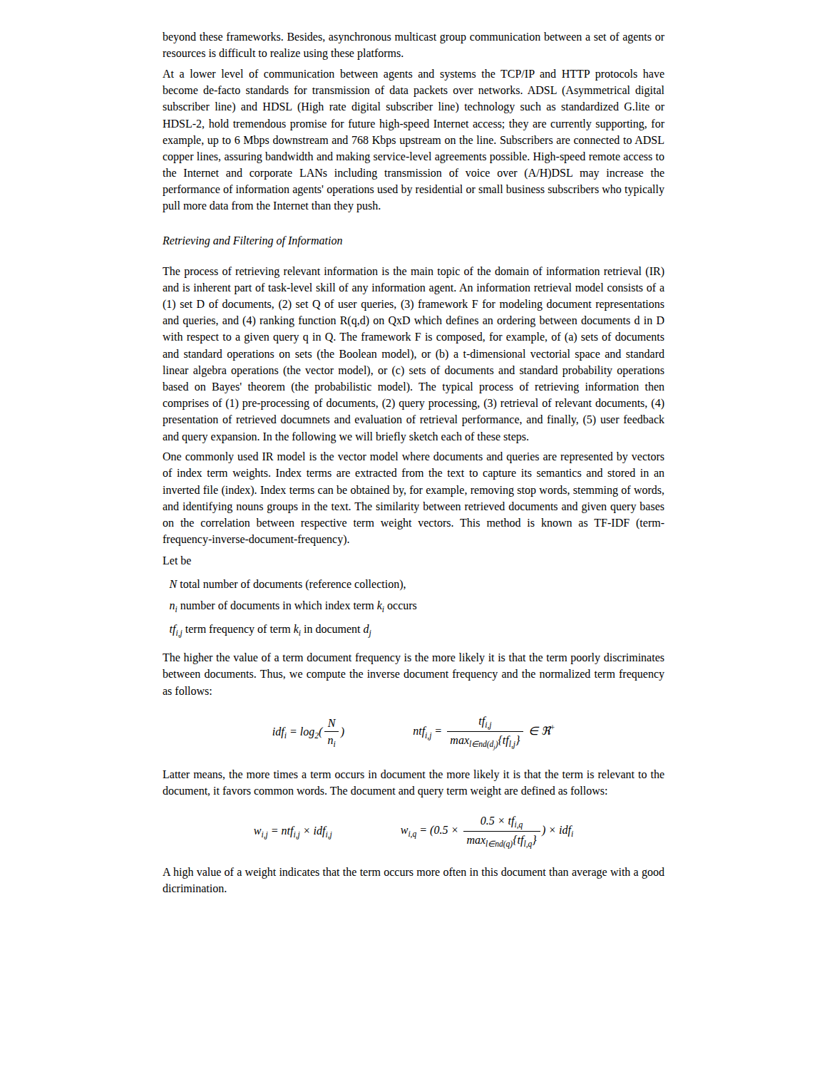beyond these frameworks. Besides, asynchronous multicast group communication between a set of agents or resources is difficult to realize using these platforms.
At a lower level of communication between agents and systems the TCP/IP and HTTP protocols have become de-facto standards for transmission of data packets over networks. ADSL (Asymmetrical digital subscriber line) and HDSL (High rate digital subscriber line) technology such as standardized G.lite or HDSL-2, hold tremendous promise for future high-speed Internet access; they are currently supporting, for example, up to 6 Mbps downstream and 768 Kbps upstream on the line. Subscribers are connected to ADSL copper lines, assuring bandwidth and making service-level agreements possible. High-speed remote access to the Internet and corporate LANs including transmission of voice over (A/H)DSL may increase the performance of information agents' operations used by residential or small business subscribers who typically pull more data from the Internet than they push.
Retrieving and Filtering of Information
The process of retrieving relevant information is the main topic of the domain of information retrieval (IR) and is inherent part of task-level skill of any information agent. An information retrieval model consists of a (1) set D of documents, (2) set Q of user queries, (3) framework F for modeling document representations and queries, and (4) ranking function R(q,d) on QxD which defines an ordering between documents d in D with respect to a given query q in Q. The framework F is composed, for example, of (a) sets of documents and standard operations on sets (the Boolean model), or (b) a t-dimensional vectorial space and standard linear algebra operations (the vector model), or (c) sets of documents and standard probability operations based on Bayes' theorem (the probabilistic model). The typical process of retrieving information then comprises of (1) pre-processing of documents, (2) query processing, (3) retrieval of relevant documents, (4) presentation of retrieved documnets and evaluation of retrieval performance, and finally, (5) user feedback and query expansion. In the following we will briefly sketch each of these steps.
One commonly used IR model is the vector model where documents and queries are represented by vectors of index term weights. Index terms are extracted from the text to capture its semantics and stored in an inverted file (index). Index terms can be obtained by, for example, removing stop words, stemming of words, and identifying nouns groups in the text. The similarity between retrieved documents and given query bases on the correlation between respective term weight vectors. This method is known as TF-IDF (term-frequency-inverse-document-frequency).
Let be
N total number of documents (reference collection),
ni number of documents in which index term ki occurs
tfi,j term frequency of term ki in document dj
The higher the value of a term document frequency is the more likely it is that the term poorly discriminates between documents. Thus, we compute the inverse document frequency and the normalized term frequency as follows:
idfi = log2(Nni) ntfi,j = tfi,j maxl∈nd(dj){tfl,j} ∈ ℜ+
Latter means, the more times a term occurs in document the more likely it is that the term is relevant to the document, it favors common words. The document and query term weight are defined as follows:
wi,j = ntfi,j × idfi,j wi,q = (0.5 × 0.5 × tfi,q maxl∈nd(q){tfl,q}) × idfi
A high value of a weight indicates that the term occurs more often in this document than average with a good dicrimination.